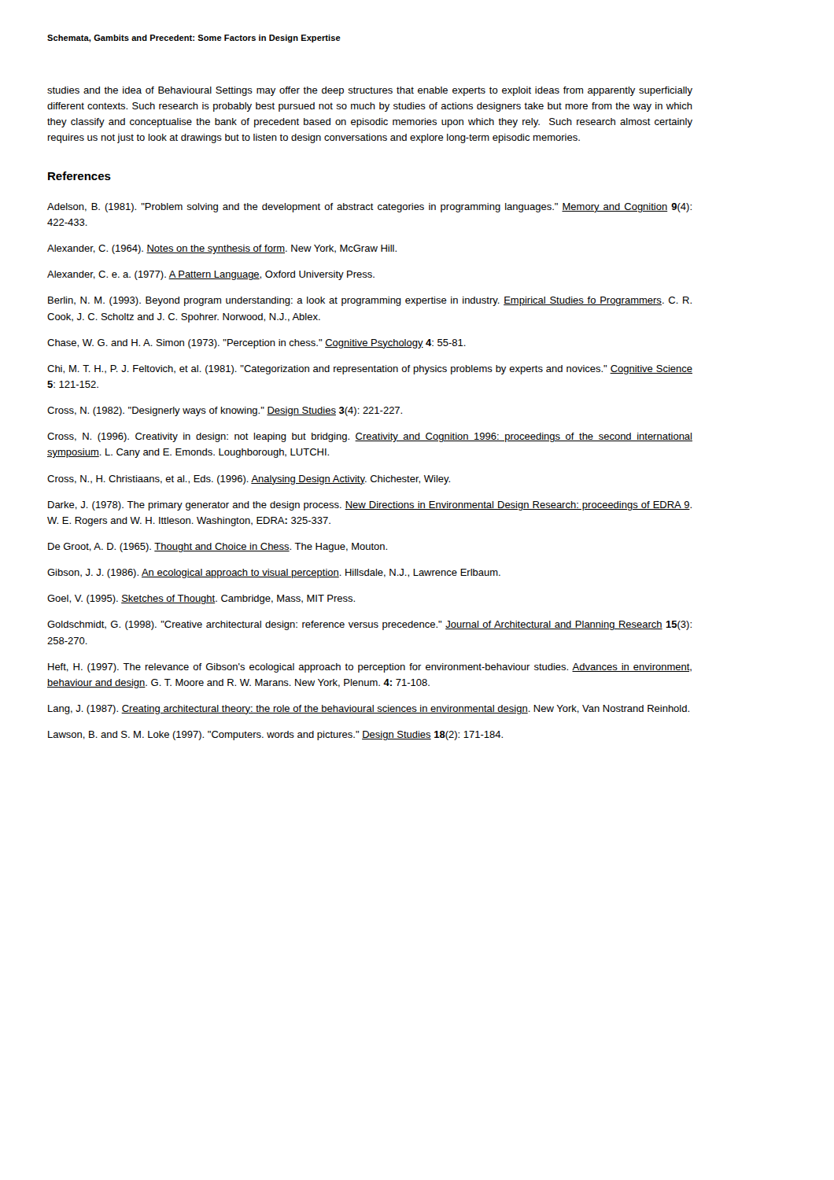Schemata, Gambits and Precedent: Some Factors in Design Expertise
studies and the idea of Behavioural Settings may offer the deep structures that enable experts to exploit ideas from apparently superficially different contexts. Such research is probably best pursued not so much by studies of actions designers take but more from the way in which they classify and conceptualise the bank of precedent based on episodic memories upon which they rely. Such research almost certainly requires us not just to look at drawings but to listen to design conversations and explore long-term episodic memories.
References
Adelson, B. (1981). "Problem solving and the development of abstract categories in programming languages." Memory and Cognition 9(4): 422-433.
Alexander, C. (1964). Notes on the synthesis of form. New York, McGraw Hill.
Alexander, C. e. a. (1977). A Pattern Language, Oxford University Press.
Berlin, N. M. (1993). Beyond program understanding: a look at programming expertise in industry. Empirical Studies fo Programmers. C. R. Cook, J. C. Scholtz and J. C. Spohrer. Norwood, N.J., Ablex.
Chase, W. G. and H. A. Simon (1973). "Perception in chess." Cognitive Psychology 4: 55-81.
Chi, M. T. H., P. J. Feltovich, et al. (1981). "Categorization and representation of physics problems by experts and novices." Cognitive Science 5: 121-152.
Cross, N. (1982). "Designerly ways of knowing." Design Studies 3(4): 221-227.
Cross, N. (1996). Creativity in design: not leaping but bridging. Creativity and Cognition 1996: proceedings of the second international symposium. L. Cany and E. Emonds. Loughborough, LUTCHI.
Cross, N., H. Christiaans, et al., Eds. (1996). Analysing Design Activity. Chichester, Wiley.
Darke, J. (1978). The primary generator and the design process. New Directions in Environmental Design Research: proceedings of EDRA 9. W. E. Rogers and W. H. Ittleson. Washington, EDRA: 325-337.
De Groot, A. D. (1965). Thought and Choice in Chess. The Hague, Mouton.
Gibson, J. J. (1986). An ecological approach to visual perception. Hillsdale, N.J., Lawrence Erlbaum.
Goel, V. (1995). Sketches of Thought. Cambridge, Mass, MIT Press.
Goldschmidt, G. (1998). "Creative architectural design: reference versus precedence." Journal of Architectural and Planning Research 15(3): 258-270.
Heft, H. (1997). The relevance of Gibson's ecological approach to perception for environment-behaviour studies. Advances in environment, behaviour and design. G. T. Moore and R. W. Marans. New York, Plenum. 4: 71-108.
Lang, J. (1987). Creating architectural theory: the role of the behavioural sciences in environmental design. New York, Van Nostrand Reinhold.
Lawson, B. and S. M. Loke (1997). "Computers. words and pictures." Design Studies 18(2): 171-184.